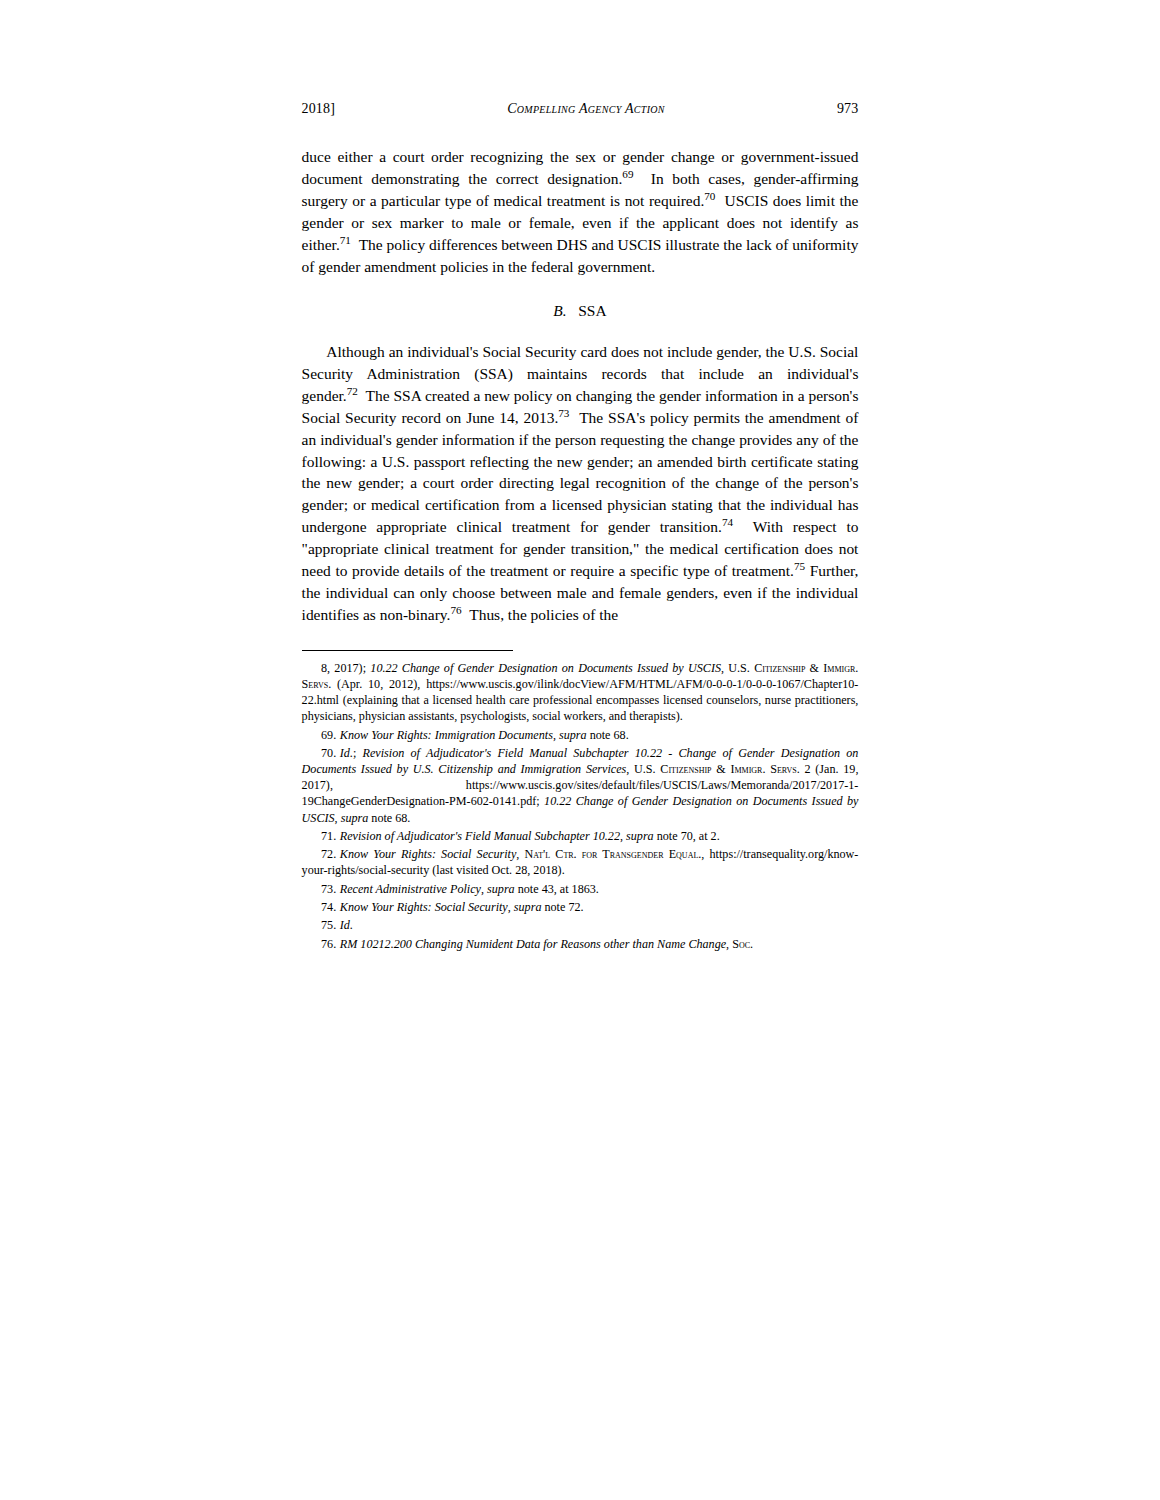2018]
Compelling Agency Action
973
duce either a court order recognizing the sex or gender change or government-issued document demonstrating the correct designation.69 In both cases, gender-affirming surgery or a particular type of medical treatment is not required.70 USCIS does limit the gender or sex marker to male or female, even if the applicant does not identify as either.71 The policy differences between DHS and USCIS illustrate the lack of uniformity of gender amendment policies in the federal government.
B. SSA
Although an individual's Social Security card does not include gender, the U.S. Social Security Administration (SSA) maintains records that include an individual's gender.72 The SSA created a new policy on changing the gender information in a person's Social Security record on June 14, 2013.73 The SSA's policy permits the amendment of an individual's gender information if the person requesting the change provides any of the following: a U.S. passport reflecting the new gender; an amended birth certificate stating the new gender; a court order directing legal recognition of the change of the person's gender; or medical certification from a licensed physician stating that the individual has undergone appropriate clinical treatment for gender transition.74 With respect to "appropriate clinical treatment for gender transition," the medical certification does not need to provide details of the treatment or require a specific type of treatment.75 Further, the individual can only choose between male and female genders, even if the individual identifies as non-binary.76 Thus, the policies of the
8, 2017); 10.22 Change of Gender Designation on Documents Issued by USCIS, U.S. Citizenship & Immigr. Servs. (Apr. 10, 2012), https://www.uscis.gov/ilink/docView/AFM/HTML/AFM/0-0-0-1/0-0-0-1067/Chapter10-22.html (explaining that a licensed health care professional encompasses licensed counselors, nurse practitioners, physicians, physician assistants, psychologists, social workers, and therapists).
69. Know Your Rights: Immigration Documents, supra note 68.
70. Id.; Revision of Adjudicator's Field Manual Subchapter 10.22 - Change of Gender Designation on Documents Issued by U.S. Citizenship and Immigration Services, U.S. Citizenship & Immigr. Servs. 2 (Jan. 19, 2017), https://www.uscis.gov/sites/default/files/USCIS/Laws/Memoranda/2017/2017-1-19ChangeGenderDesignation-PM-602-0141.pdf; 10.22 Change of Gender Designation on Documents Issued by USCIS, supra note 68.
71. Revision of Adjudicator's Field Manual Subchapter 10.22, supra note 70, at 2.
72. Know Your Rights: Social Security, Nat'l Ctr. for Transgender Equal., https://transequality.org/know-your-rights/social-security (last visited Oct. 28, 2018).
73. Recent Administrative Policy, supra note 43, at 1863.
74. Know Your Rights: Social Security, supra note 72.
75. Id.
76. RM 10212.200 Changing Numident Data for Reasons other than Name Change, Soc.